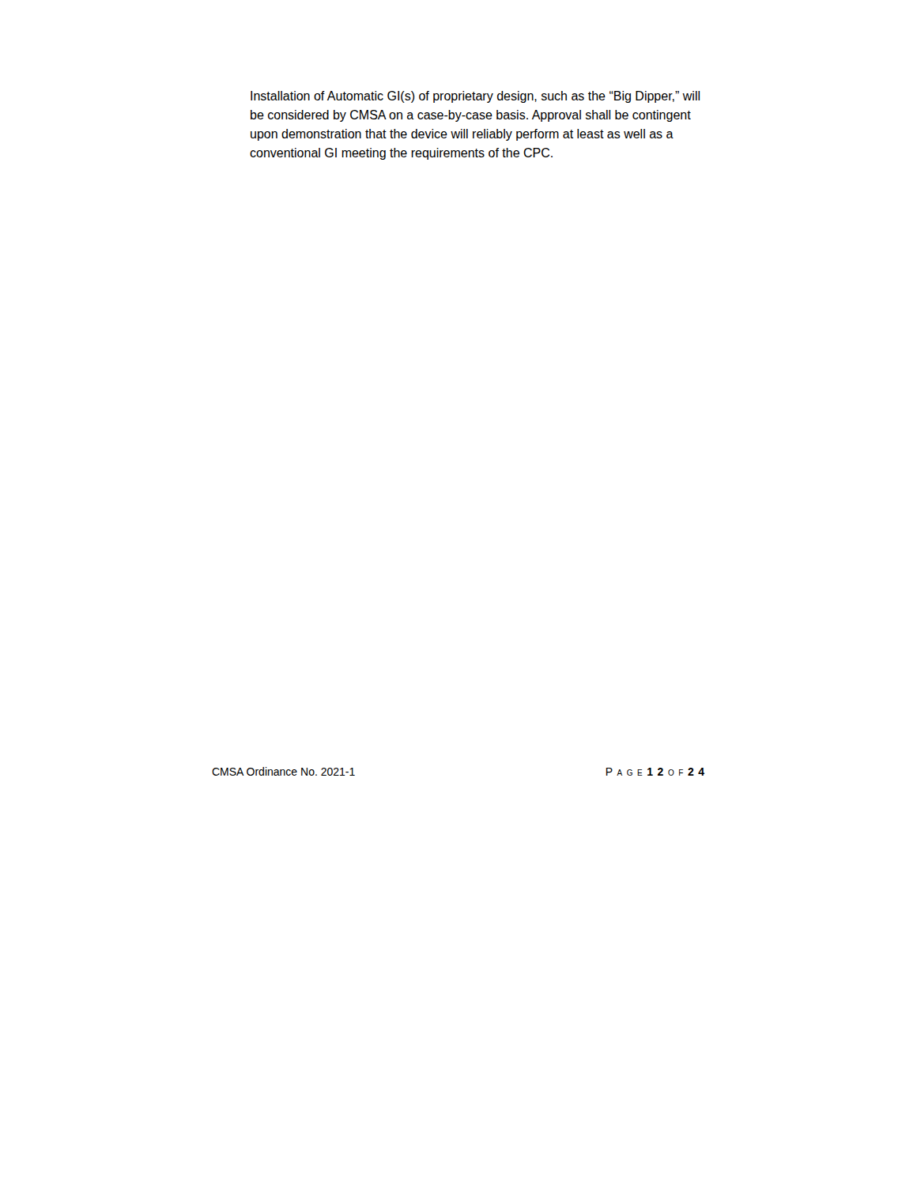Installation of Automatic GI(s) of proprietary design, such as the “Big Dipper,” will be considered by CMSA on a case-by-case basis. Approval shall be contingent upon demonstration that the device will reliably perform at least as well as a conventional GI meeting the requirements of the CPC.
CMSA Ordinance No. 2021-1 P a g e 1 2 o f 2 4